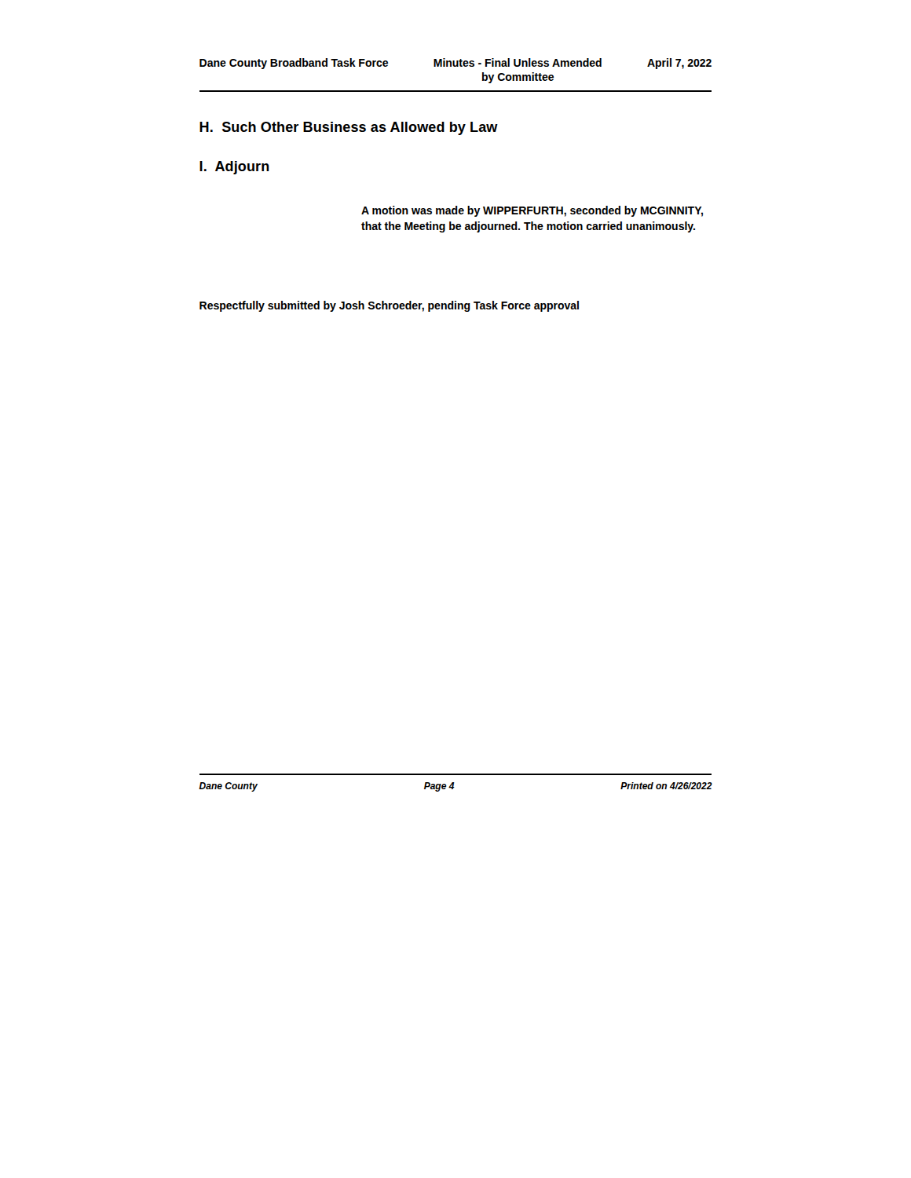Dane County Broadband Task Force
Minutes - Final Unless Amended
by Committee
April 7, 2022
H. Such Other Business as Allowed by Law
I. Adjourn
A motion was made by WIPPERFURTH, seconded by MCGINNITY, that the Meeting be adjourned. The motion carried unanimously.
Respectfully submitted by Josh Schroeder, pending Task Force approval
Dane County
Page 4
Printed on 4/26/2022